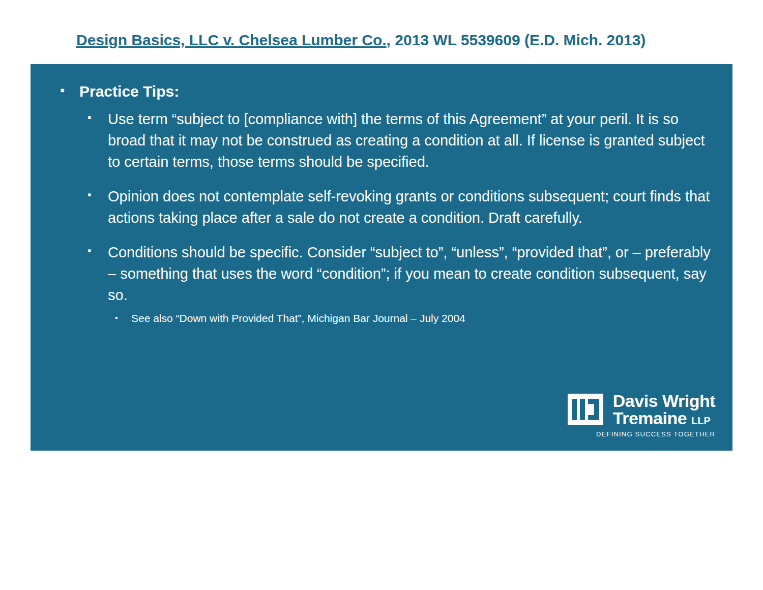Design Basics, LLC v. Chelsea Lumber Co., 2013 WL 5539609 (E.D. Mich. 2013)
Practice Tips:
Use term “subject to [compliance with] the terms of this Agreement” at your peril. It is so broad that it may not be construed as creating a condition at all. If license is granted subject to certain terms, those terms should be specified.
Opinion does not contemplate self-revoking grants or conditions subsequent; court finds that actions taking place after a sale do not create a condition. Draft carefully.
Conditions should be specific. Consider “subject to”, “unless”, “provided that”, or – preferably – something that uses the word “condition”; if you mean to create condition subsequent, say so.
See also “Down with Provided That”, Michigan Bar Journal – July 2004
Davis Wright Tremaine LLP DEFINING SUCCESS TOGETHER